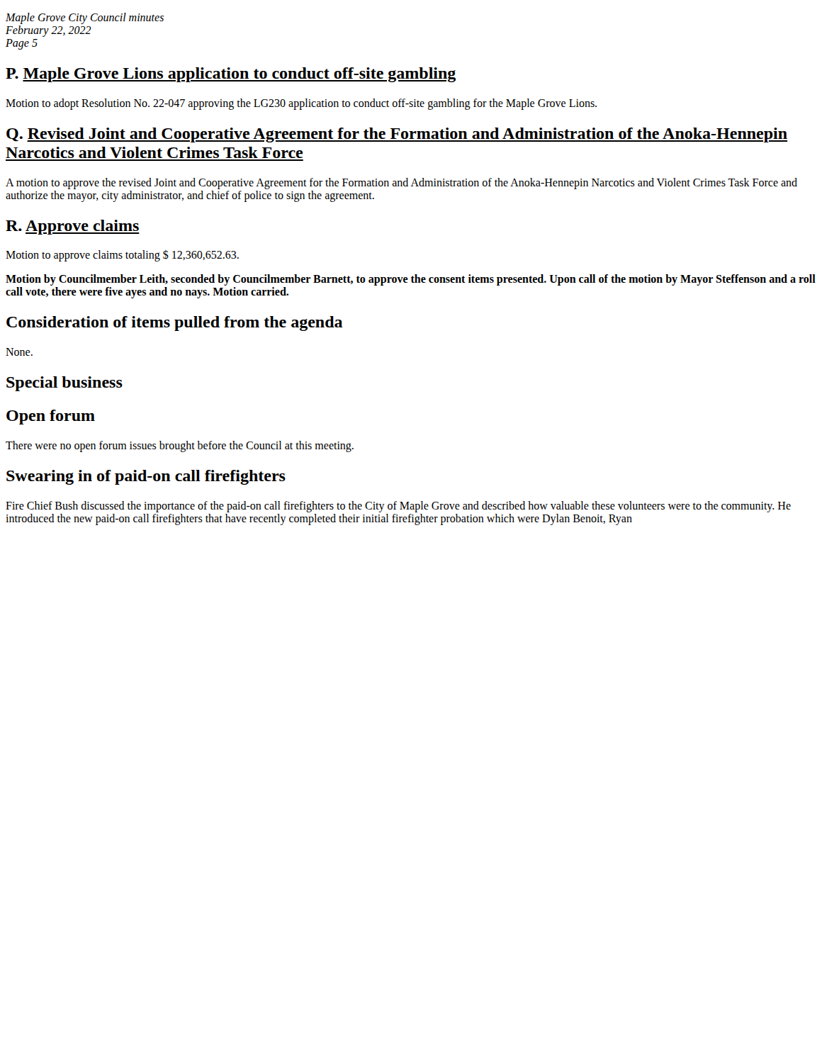Maple Grove City Council minutes
February 22, 2022
Page 5
P. Maple Grove Lions application to conduct off-site gambling
Motion to adopt Resolution No. 22-047 approving the LG230 application to conduct off-site gambling for the Maple Grove Lions.
Q. Revised Joint and Cooperative Agreement for the Formation and Administration of the Anoka-Hennepin Narcotics and Violent Crimes Task Force
A motion to approve the revised Joint and Cooperative Agreement for the Formation and Administration of the Anoka-Hennepin Narcotics and Violent Crimes Task Force and authorize the mayor, city administrator, and chief of police to sign the agreement.
R. Approve claims
Motion to approve claims totaling $ 12,360,652.63.
Motion by Councilmember Leith, seconded by Councilmember Barnett, to approve the consent items presented. Upon call of the motion by Mayor Steffenson and a roll call vote, there were five ayes and no nays. Motion carried.
Consideration of items pulled from the agenda
None.
Special business
Open forum
There were no open forum issues brought before the Council at this meeting.
Swearing in of paid-on call firefighters
Fire Chief Bush discussed the importance of the paid-on call firefighters to the City of Maple Grove and described how valuable these volunteers were to the community. He introduced the new paid-on call firefighters that have recently completed their initial firefighter probation which were Dylan Benoit, Ryan